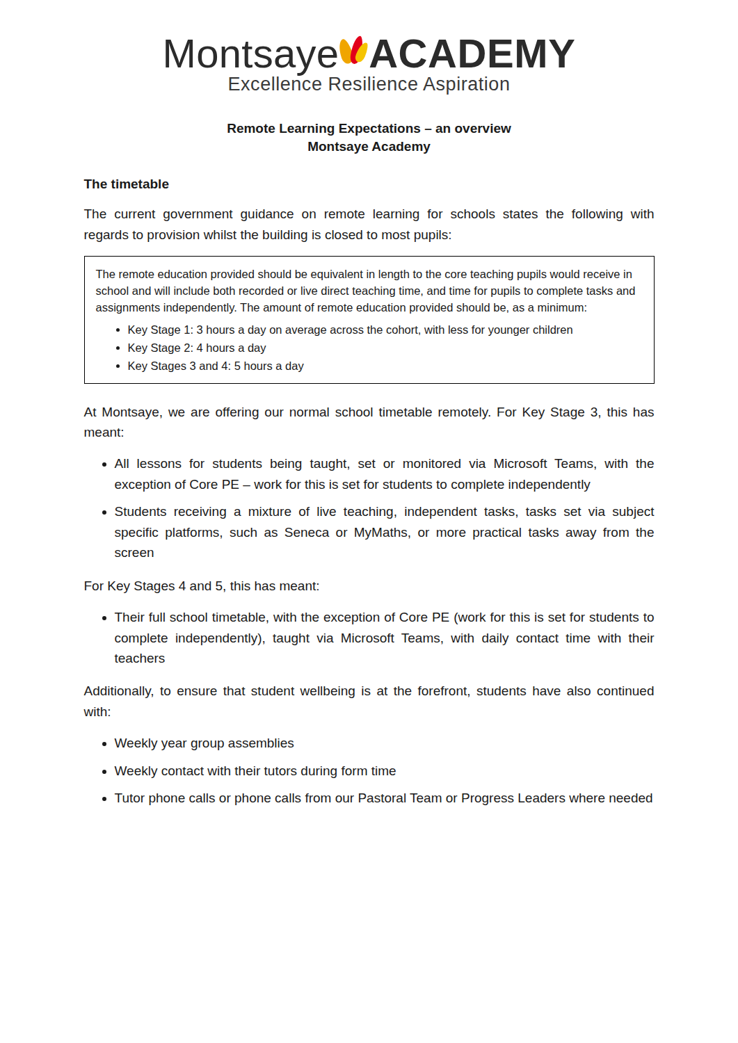Montsaye ACADEMY
Excellence Resilience Aspiration
Remote Learning Expectations – an overview
Montsaye Academy
The timetable
The current government guidance on remote learning for schools states the following with regards to provision whilst the building is closed to most pupils:
The remote education provided should be equivalent in length to the core teaching pupils would receive in school and will include both recorded or live direct teaching time, and time for pupils to complete tasks and assignments independently. The amount of remote education provided should be, as a minimum:
Key Stage 1: 3 hours a day on average across the cohort, with less for younger children
Key Stage 2: 4 hours a day
Key Stages 3 and 4: 5 hours a day
At Montsaye, we are offering our normal school timetable remotely. For Key Stage 3, this has meant:
All lessons for students being taught, set or monitored via Microsoft Teams, with the exception of Core PE – work for this is set for students to complete independently
Students receiving a mixture of live teaching, independent tasks, tasks set via subject specific platforms, such as Seneca or MyMaths, or more practical tasks away from the screen
For Key Stages 4 and 5, this has meant:
Their full school timetable, with the exception of Core PE (work for this is set for students to complete independently), taught via Microsoft Teams, with daily contact time with their teachers
Additionally, to ensure that student wellbeing is at the forefront, students have also continued with:
Weekly year group assemblies
Weekly contact with their tutors during form time
Tutor phone calls or phone calls from our Pastoral Team or Progress Leaders where needed